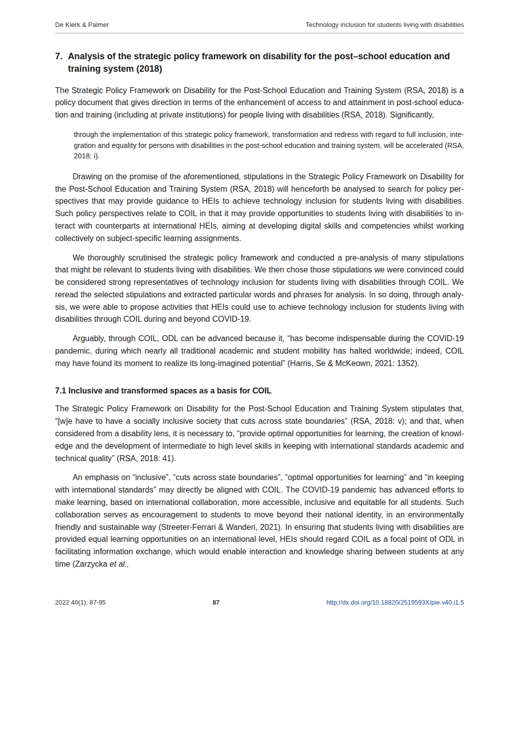De Klerk & Palmer Technology inclusion for students living with disabilities
7. Analysis of the strategic policy framework on disability for the post–school education and training system (2018)
The Strategic Policy Framework on Disability for the Post-School Education and Training System (RSA, 2018) is a policy document that gives direction in terms of the enhancement of access to and attainment in post-school education and training (including at private institutions) for people living with disabilities (RSA, 2018). Significantly,
through the implementation of this strategic policy framework, transformation and redress with regard to full inclusion, integration and equality for persons with disabilities in the post-school education and training system, will be accelerated (RSA, 2018: i).
Drawing on the promise of the aforementioned, stipulations in the Strategic Policy Framework on Disability for the Post-School Education and Training System (RSA, 2018) will henceforth be analysed to search for policy perspectives that may provide guidance to HEIs to achieve technology inclusion for students living with disabilities. Such policy perspectives relate to COIL in that it may provide opportunities to students living with disabilities to interact with counterparts at international HEIs, aiming at developing digital skills and competencies whilst working collectively on subject-specific learning assignments.
We thoroughly scrutinised the strategic policy framework and conducted a pre-analysis of many stipulations that might be relevant to students living with disabilities. We then chose those stipulations we were convinced could be considered strong representatives of technology inclusion for students living with disabilities through COIL. We reread the selected stipulations and extracted particular words and phrases for analysis. In so doing, through analysis, we were able to propose activities that HEIs could use to achieve technology inclusion for students living with disabilities through COIL during and beyond COVID-19.
Arguably, through COIL, ODL can be advanced because it, “has become indispensable during the COVID-19 pandemic, during which nearly all traditional academic and student mobility has halted worldwide; indeed, COIL may have found its moment to realize its long-imagined potential” (Harris, Se & McKeown, 2021: 1352).
7.1 Inclusive and transformed spaces as a basis for COIL
The Strategic Policy Framework on Disability for the Post-School Education and Training System stipulates that, “[w]e have to have a socially inclusive society that cuts across state boundaries” (RSA, 2018: v); and that, when considered from a disability lens, it is necessary to, “provide optimal opportunities for learning, the creation of knowledge and the development of intermediate to high level skills in keeping with international standards academic and technical quality” (RSA, 2018: 41).
An emphasis on “inclusive”, “cuts across state boundaries”, “optimal opportunities for learning” and “in keeping with international standards” may directly be aligned with COIL. The COVID-19 pandemic has advanced efforts to make learning, based on international collaboration, more accessible, inclusive and equitable for all students. Such collaboration serves as encouragement to students to move beyond their national identity, in an environmentally friendly and sustainable way (Streeter-Ferrari & Wanderi, 2021). In ensuring that students living with disabilities are provided equal learning opportunities on an international level, HEIs should regard COIL as a focal point of ODL in facilitating information exchange, which would enable interaction and knowledge sharing between students at any time (Zarzycka et al.,
2022 40(1): 87-95 87 http://dx.doi.org/10.18820/2519593X/pie.v40.i1.5